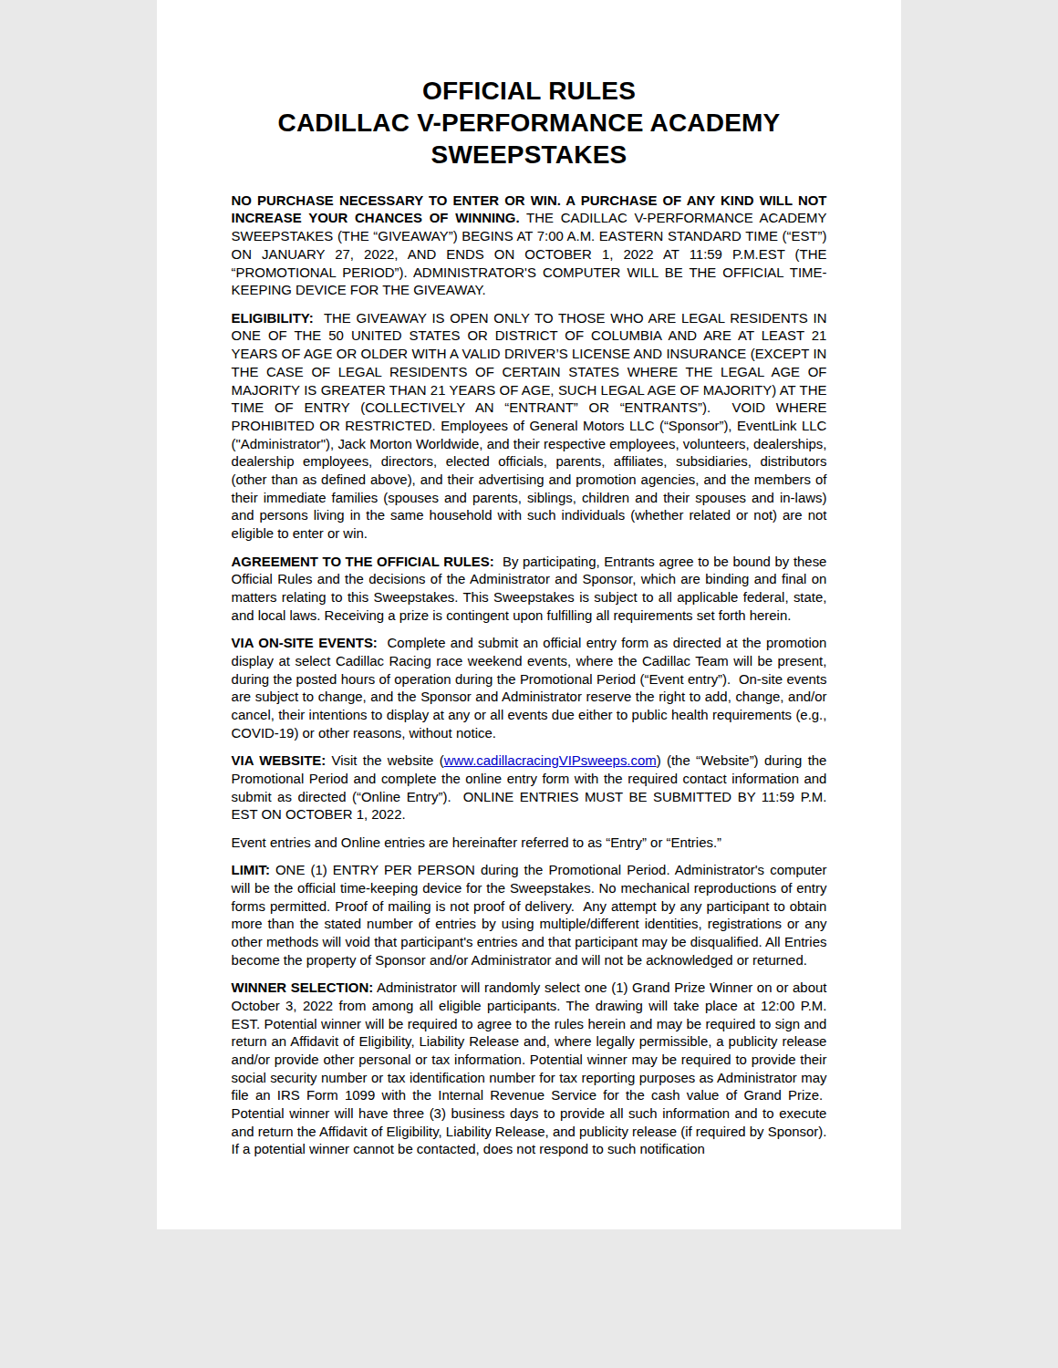OFFICIAL RULESCADILLAC V-PERFORMANCE ACADEMY SWEEPSTAKES
NO PURCHASE NECESSARY TO ENTER OR WIN. A PURCHASE OF ANY KIND WILL NOT INCREASE YOUR CHANCES OF WINNING. THE CADILLAC V-PERFORMANCE ACADEMY SWEEPSTAKES (THE “GIVEAWAY”) BEGINS AT 7:00 A.M. EASTERN STANDARD TIME (“EST”) ON JANUARY 27, 2022, AND ENDS ON OCTOBER 1, 2022 AT 11:59 P.M.EST (THE “PROMOTIONAL PERIOD”). ADMINISTRATOR'S COMPUTER WILL BE THE OFFICIAL TIME-KEEPING DEVICE FOR THE GIVEAWAY.
ELIGIBILITY: THE GIVEAWAY IS OPEN ONLY TO THOSE WHO ARE LEGAL RESIDENTS IN ONE OF THE 50 UNITED STATES OR DISTRICT OF COLUMBIA AND ARE AT LEAST 21 YEARS OF AGE OR OLDER WITH A VALID DRIVER’S LICENSE AND INSURANCE (EXCEPT IN THE CASE OF LEGAL RESIDENTS OF CERTAIN STATES WHERE THE LEGAL AGE OF MAJORITY IS GREATER THAN 21 YEARS OF AGE, SUCH LEGAL AGE OF MAJORITY) AT THE TIME OF ENTRY (COLLECTIVELY AN “ENTRANT” OR “ENTRANTS”). VOID WHERE PROHIBITED OR RESTRICTED. Employees of General Motors LLC (“Sponsor”), EventLink LLC ("Administrator"), Jack Morton Worldwide, and their respective employees, volunteers, dealerships, dealership employees, directors, elected officials, parents, affiliates, subsidiaries, distributors (other than as defined above), and their advertising and promotion agencies, and the members of their immediate families (spouses and parents, siblings, children and their spouses and in-laws) and persons living in the same household with such individuals (whether related or not) are not eligible to enter or win.
AGREEMENT TO THE OFFICIAL RULES: By participating, Entrants agree to be bound by these Official Rules and the decisions of the Administrator and Sponsor, which are binding and final on matters relating to this Sweepstakes. This Sweepstakes is subject to all applicable federal, state, and local laws. Receiving a prize is contingent upon fulfilling all requirements set forth herein.
VIA ON-SITE EVENTS: Complete and submit an official entry form as directed at the promotion display at select Cadillac Racing race weekend events, where the Cadillac Team will be present, during the posted hours of operation during the Promotional Period (“Event entry”). On-site events are subject to change, and the Sponsor and Administrator reserve the right to add, change, and/or cancel, their intentions to display at any or all events due either to public health requirements (e.g., COVID-19) or other reasons, without notice.
VIA WEBSITE: Visit the website (www.cadillacracingVIPsweeps.com) (the “Website”) during the Promotional Period and complete the online entry form with the required contact information and submit as directed (“Online Entry”). ONLINE ENTRIES MUST BE SUBMITTED BY 11:59 P.M. EST ON OCTOBER 1, 2022.
Event entries and Online entries are hereinafter referred to as “Entry” or “Entries.”
LIMIT: ONE (1) ENTRY PER PERSON during the Promotional Period. Administrator's computer will be the official time-keeping device for the Sweepstakes. No mechanical reproductions of entry forms permitted. Proof of mailing is not proof of delivery. Any attempt by any participant to obtain more than the stated number of entries by using multiple/different identities, registrations or any other methods will void that participant's entries and that participant may be disqualified. All Entries become the property of Sponsor and/or Administrator and will not be acknowledged or returned.
WINNER SELECTION: Administrator will randomly select one (1) Grand Prize Winner on or about October 3, 2022 from among all eligible participants. The drawing will take place at 12:00 P.M. EST. Potential winner will be required to agree to the rules herein and may be required to sign and return an Affidavit of Eligibility, Liability Release and, where legally permissible, a publicity release and/or provide other personal or tax information. Potential winner may be required to provide their social security number or tax identification number for tax reporting purposes as Administrator may file an IRS Form 1099 with the Internal Revenue Service for the cash value of Grand Prize. Potential winner will have three (3) business days to provide all such information and to execute and return the Affidavit of Eligibility, Liability Release, and publicity release (if required by Sponsor). If a potential winner cannot be contacted, does not respond to such notification